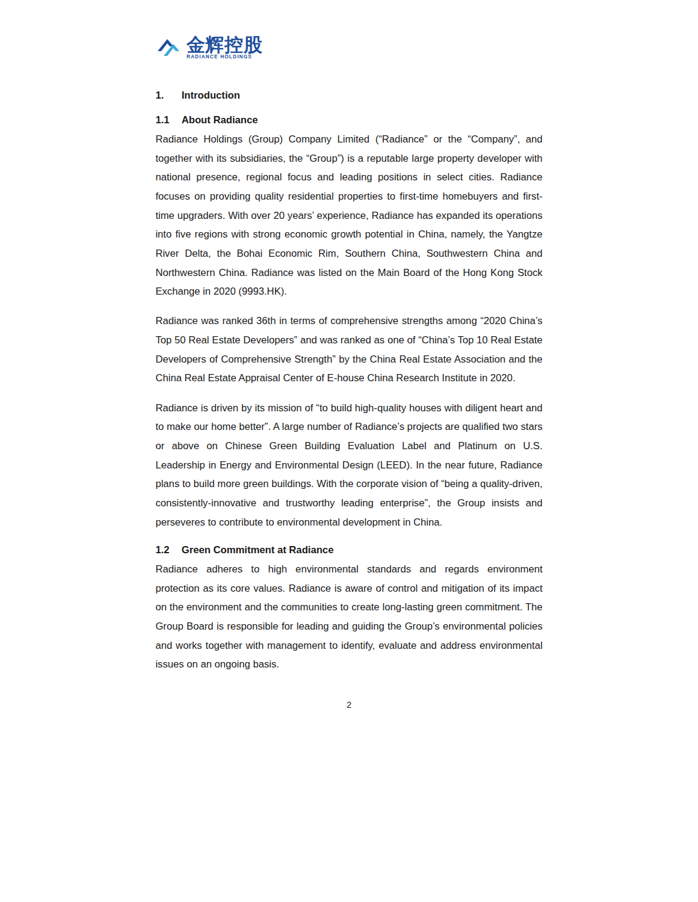金辉控股 RADIANCE HOLDINGS
1. Introduction
1.1 About Radiance
Radiance Holdings (Group) Company Limited (“Radiance” or the “Company”, and together with its subsidiaries, the “Group”) is a reputable large property developer with national presence, regional focus and leading positions in select cities. Radiance focuses on providing quality residential properties to first-time homebuyers and first-time upgraders. With over 20 years’ experience, Radiance has expanded its operations into five regions with strong economic growth potential in China, namely, the Yangtze River Delta, the Bohai Economic Rim, Southern China, Southwestern China and Northwestern China. Radiance was listed on the Main Board of the Hong Kong Stock Exchange in 2020 (9993.HK).
Radiance was ranked 36th in terms of comprehensive strengths among “2020 China’s Top 50 Real Estate Developers” and was ranked as one of “China’s Top 10 Real Estate Developers of Comprehensive Strength” by the China Real Estate Association and the China Real Estate Appraisal Center of E-house China Research Institute in 2020.
Radiance is driven by its mission of “to build high-quality houses with diligent heart and to make our home better”. A large number of Radiance’s projects are qualified two stars or above on Chinese Green Building Evaluation Label and Platinum on U.S. Leadership in Energy and Environmental Design (LEED). In the near future, Radiance plans to build more green buildings. With the corporate vision of “being a quality-driven, consistently-innovative and trustworthy leading enterprise”, the Group insists and perseveres to contribute to environmental development in China.
1.2 Green Commitment at Radiance
Radiance adheres to high environmental standards and regards environment protection as its core values. Radiance is aware of control and mitigation of its impact on the environment and the communities to create long-lasting green commitment. The Group Board is responsible for leading and guiding the Group’s environmental policies and works together with management to identify, evaluate and address environmental issues on an ongoing basis.
2